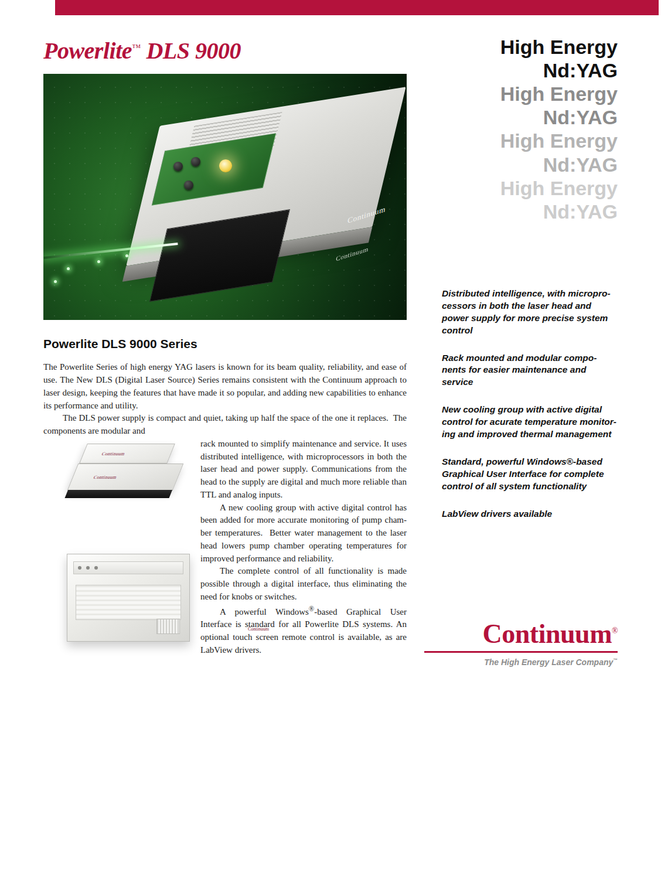Powerlite™ DLS 9000
Continuum
Continuum
Powerlite DLS 9000 Series
The Powerlite Series of high energy YAG lasers is known for its beam quality, reliability, and ease of use. The New DLS (Digital Laser Source) Series remains consistent with the Continuum approach to laser design, keeping the features that have made it so popular, and adding new capabilities to enhance its performance and utility.
The DLS power supply is compact and quiet, taking up half the space of the one it replaces. The components are modular and
Continuum
Continuum
Continuum
rack mounted to simplify maintenance and service. It uses distributed intelligence, with microprocessors in both the laser head and power supply. Communications from the head to the supply are digital and much more reliable than TTL and analog inputs.
A new cooling group with active digital control has been added for more accurate monitoring of pump chamber temperatures. Better water management to the laser head lowers pump chamber operating temperatures for improved performance and reliability.
The complete control of all functionality is made possible through a digital interface, thus eliminating the need for knobs or switches.
A powerful Windows®-based Graphical User Interface is standard for all Powerlite DLS systems. An optional touch screen remote control is available, as are LabView drivers.
High Energy Nd:YAG High Energy Nd:YAG High Energy Nd:YAG High Energy Nd:YAG
Distributed intelligence, with microprocessors in both the laser head and power supply for more precise system control
Rack mounted and modular components for easier maintenance and service
New cooling group with active digital control for acurate temperature monitoring and improved thermal management
Standard, powerful Windows®-based Graphical User Interface for complete control of all system functionality
LabView drivers available
Continuum®
The High Energy Laser Company™